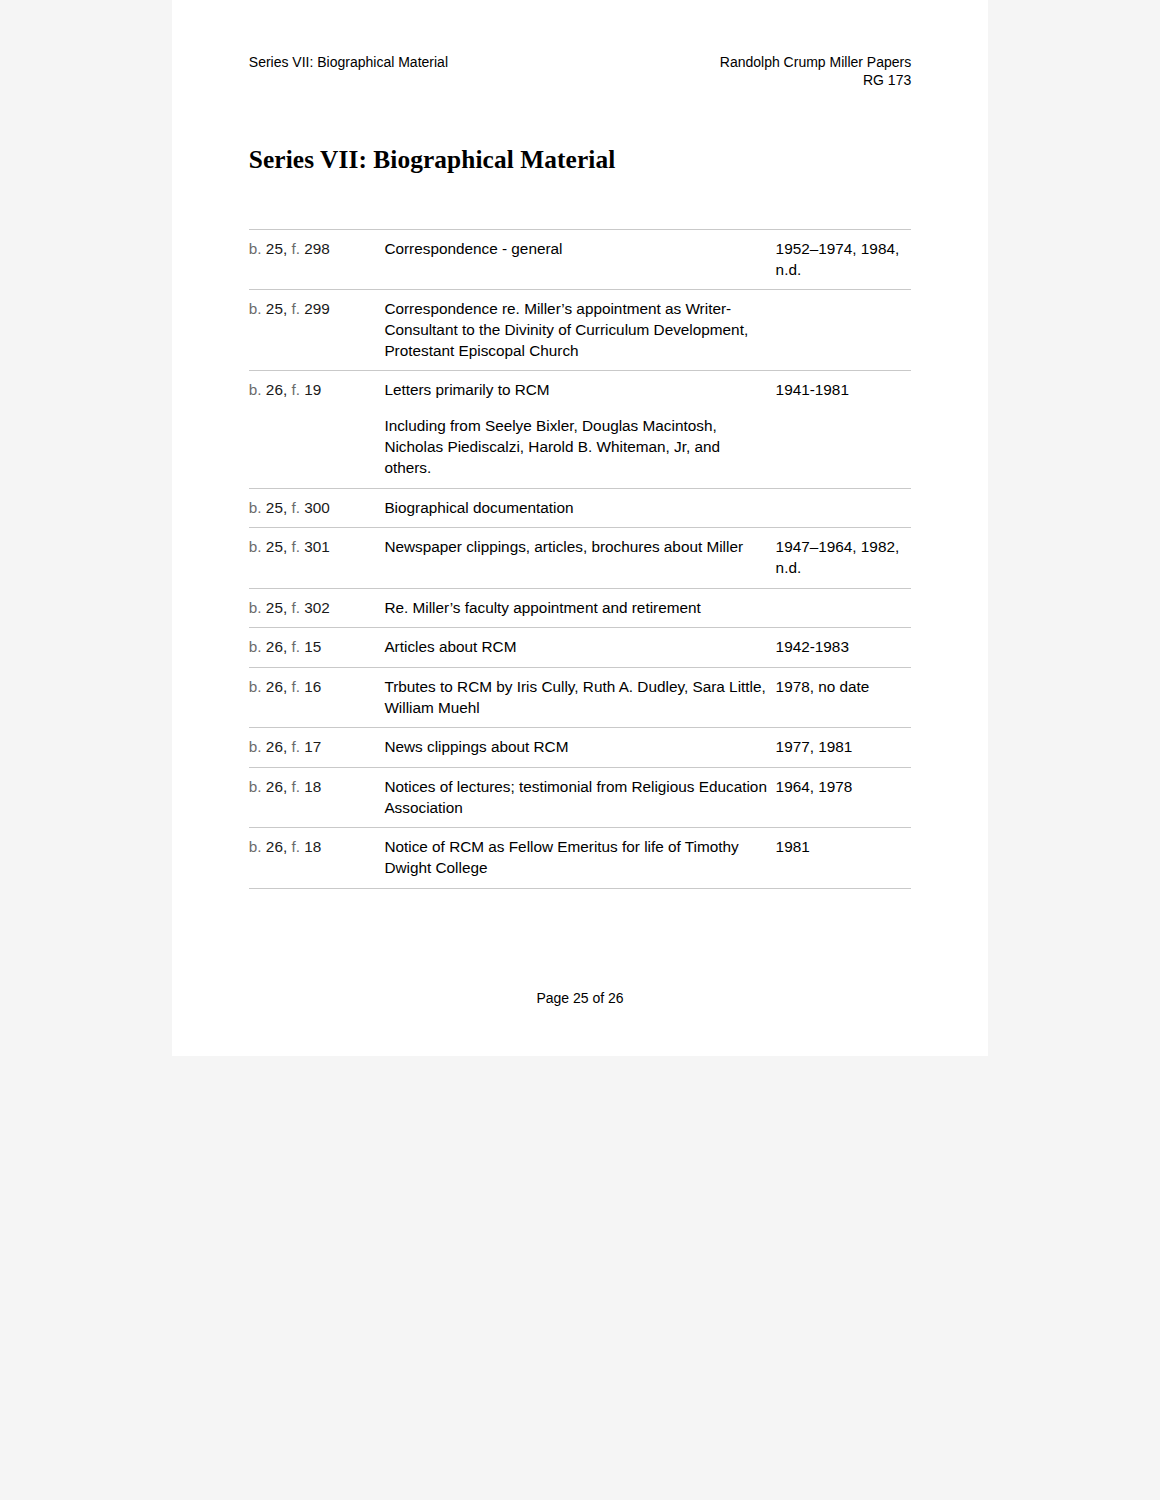Series VII: Biographical Material
Randolph Crump Miller Papers
RG 173
Series VII: Biographical Material
| b. 25, f. 298 | Correspondence - general | 1952–1974, 1984, n.d. |
| b. 25, f. 299 | Correspondence re. Miller’s appointment as Writer-Consultant to the Divinity of Curriculum Development, Protestant Episcopal Church | |
| b. 26, f. 19 | Letters primarily to RCM Including from Seelye Bixler, Douglas Macintosh, Nicholas Piediscalzi, Harold B. Whiteman, Jr, and others. | 1941-1981 |
| b. 25, f. 300 | Biographical documentation | |
| b. 25, f. 301 | Newspaper clippings, articles, brochures about Miller | 1947–1964, 1982, n.d. |
| b. 25, f. 302 | Re. Miller’s faculty appointment and retirement | |
| b. 26, f. 15 | Articles about RCM | 1942-1983 |
| b. 26, f. 16 | Trbutes to RCM by Iris Cully, Ruth A. Dudley, Sara Little, William Muehl | 1978, no date |
| b. 26, f. 17 | News clippings about RCM | 1977, 1981 |
| b. 26, f. 18 | Notices of lectures; testimonial from Religious Education Association | 1964, 1978 |
| b. 26, f. 18 | Notice of RCM as Fellow Emeritus for life of Timothy Dwight College | 1981 |
Page 25 of 26